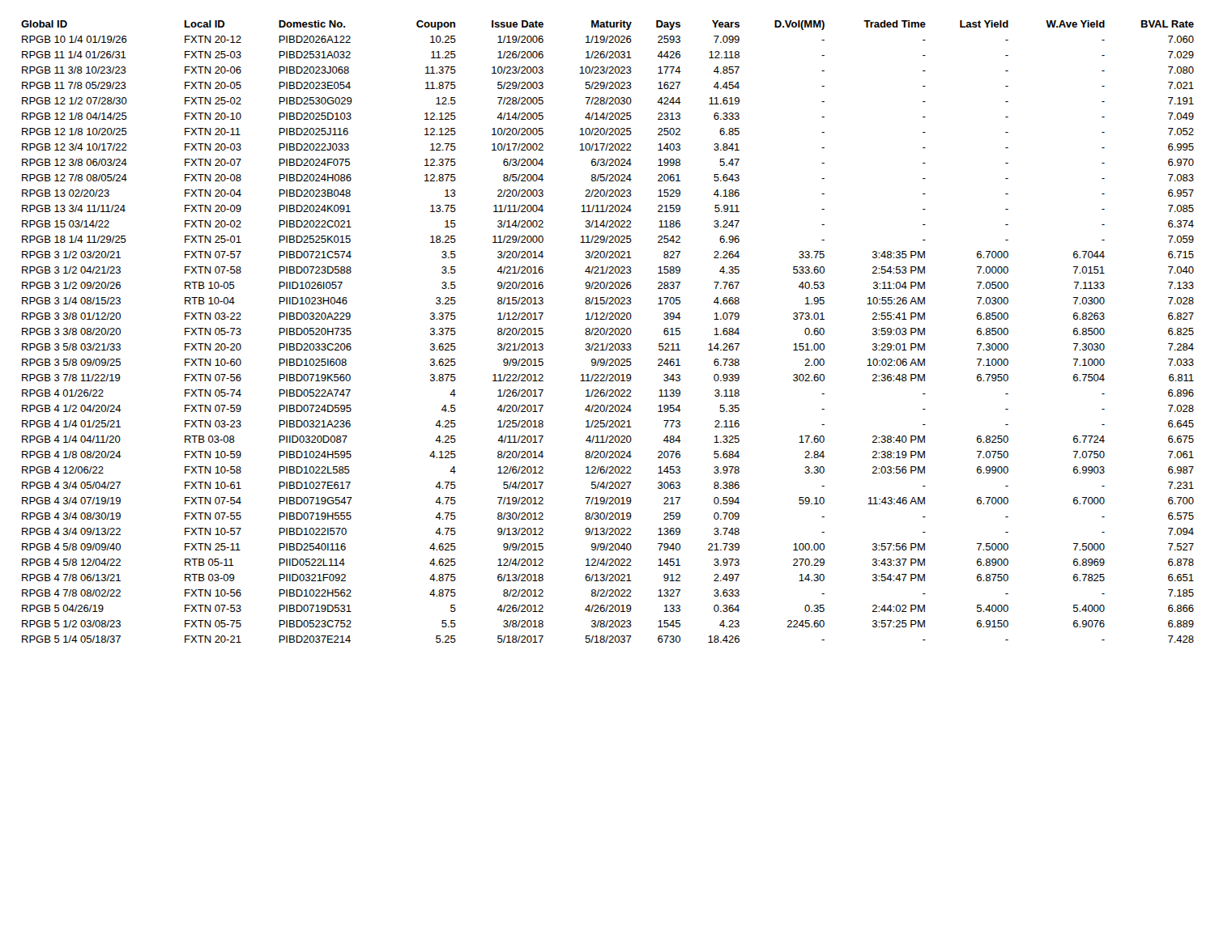| Global ID | Local ID | Domestic No. | Coupon | Issue Date | Maturity | Days | Years | D.Vol(MM) | Traded Time | Last Yield | W.Ave Yield | BVAL Rate |
| --- | --- | --- | --- | --- | --- | --- | --- | --- | --- | --- | --- | --- |
| RPGB 10 1/4 01/19/26 | FXTN 20-12 | PIBD2026A122 | 10.25 | 1/19/2006 | 1/19/2026 | 2593 | 7.099 | - | - | - | - | 7.060 |
| RPGB 11 1/4 01/26/31 | FXTN 25-03 | PIBD2531A032 | 11.25 | 1/26/2006 | 1/26/2031 | 4426 | 12.118 | - | - | - | - | 7.029 |
| RPGB 11 3/8 10/23/23 | FXTN 20-06 | PIBD2023J068 | 11.375 | 10/23/2003 | 10/23/2023 | 1774 | 4.857 | - | - | - | - | 7.080 |
| RPGB 11 7/8 05/29/23 | FXTN 20-05 | PIBD2023E054 | 11.875 | 5/29/2003 | 5/29/2023 | 1627 | 4.454 | - | - | - | - | 7.021 |
| RPGB 12 1/2 07/28/30 | FXTN 25-02 | PIBD2530G029 | 12.5 | 7/28/2005 | 7/28/2030 | 4244 | 11.619 | - | - | - | - | 7.191 |
| RPGB 12 1/8 04/14/25 | FXTN 20-10 | PIBD2025D103 | 12.125 | 4/14/2005 | 4/14/2025 | 2313 | 6.333 | - | - | - | - | 7.049 |
| RPGB 12 1/8 10/20/25 | FXTN 20-11 | PIBD2025J116 | 12.125 | 10/20/2005 | 10/20/2025 | 2502 | 6.85 | - | - | - | - | 7.052 |
| RPGB 12 3/4 10/17/22 | FXTN 20-03 | PIBD2022J033 | 12.75 | 10/17/2002 | 10/17/2022 | 1403 | 3.841 | - | - | - | - | 6.995 |
| RPGB 12 3/8 06/03/24 | FXTN 20-07 | PIBD2024F075 | 12.375 | 6/3/2004 | 6/3/2024 | 1998 | 5.47 | - | - | - | - | 6.970 |
| RPGB 12 7/8 08/05/24 | FXTN 20-08 | PIBD2024H086 | 12.875 | 8/5/2004 | 8/5/2024 | 2061 | 5.643 | - | - | - | - | 7.083 |
| RPGB 13 02/20/23 | FXTN 20-04 | PIBD2023B048 | 13 | 2/20/2003 | 2/20/2023 | 1529 | 4.186 | - | - | - | - | 6.957 |
| RPGB 13 3/4 11/11/24 | FXTN 20-09 | PIBD2024K091 | 13.75 | 11/11/2004 | 11/11/2024 | 2159 | 5.911 | - | - | - | - | 7.085 |
| RPGB 15 03/14/22 | FXTN 20-02 | PIBD2022C021 | 15 | 3/14/2002 | 3/14/2022 | 1186 | 3.247 | - | - | - | - | 6.374 |
| RPGB 18 1/4 11/29/25 | FXTN 25-01 | PIBD2525K015 | 18.25 | 11/29/2000 | 11/29/2025 | 2542 | 6.96 | - | - | - | - | 7.059 |
| RPGB 3 1/2 03/20/21 | FXTN 07-57 | PIBD0721C574 | 3.5 | 3/20/2014 | 3/20/2021 | 827 | 2.264 | 33.75 | 3:48:35 PM | 6.7000 | 6.7044 | 6.715 |
| RPGB 3 1/2 04/21/23 | FXTN 07-58 | PIBD0723D588 | 3.5 | 4/21/2016 | 4/21/2023 | 1589 | 4.35 | 533.60 | 2:54:53 PM | 7.0000 | 7.0151 | 7.040 |
| RPGB 3 1/2 09/20/26 | RTB 10-05 | PIID1026I057 | 3.5 | 9/20/2016 | 9/20/2026 | 2837 | 7.767 | 40.53 | 3:11:04 PM | 7.0500 | 7.1133 | 7.133 |
| RPGB 3 1/4 08/15/23 | RTB 10-04 | PIID1023H046 | 3.25 | 8/15/2013 | 8/15/2023 | 1705 | 4.668 | 1.95 | 10:55:26 AM | 7.0300 | 7.0300 | 7.028 |
| RPGB 3 3/8 01/12/20 | FXTN 03-22 | PIBD0320A229 | 3.375 | 1/12/2017 | 1/12/2020 | 394 | 1.079 | 373.01 | 2:55:41 PM | 6.8500 | 6.8263 | 6.827 |
| RPGB 3 3/8 08/20/20 | FXTN 05-73 | PIBD0520H735 | 3.375 | 8/20/2015 | 8/20/2020 | 615 | 1.684 | 0.60 | 3:59:03 PM | 6.8500 | 6.8500 | 6.825 |
| RPGB 3 5/8 03/21/33 | FXTN 20-20 | PIBD2033C206 | 3.625 | 3/21/2013 | 3/21/2033 | 5211 | 14.267 | 151.00 | 3:29:01 PM | 7.3000 | 7.3030 | 7.284 |
| RPGB 3 5/8 09/09/25 | FXTN 10-60 | PIBD1025I608 | 3.625 | 9/9/2015 | 9/9/2025 | 2461 | 6.738 | 2.00 | 10:02:06 AM | 7.1000 | 7.1000 | 7.033 |
| RPGB 3 7/8 11/22/19 | FXTN 07-56 | PIBD0719K560 | 3.875 | 11/22/2012 | 11/22/2019 | 343 | 0.939 | 302.60 | 2:36:48 PM | 6.7950 | 6.7504 | 6.811 |
| RPGB 4 01/26/22 | FXTN 05-74 | PIBD0522A747 | 4 | 1/26/2017 | 1/26/2022 | 1139 | 3.118 | - | - | - | - | 6.896 |
| RPGB 4 1/2 04/20/24 | FXTN 07-59 | PIBD0724D595 | 4.5 | 4/20/2017 | 4/20/2024 | 1954 | 5.35 | - | - | - | - | 7.028 |
| RPGB 4 1/4 01/25/21 | FXTN 03-23 | PIBD0321A236 | 4.25 | 1/25/2018 | 1/25/2021 | 773 | 2.116 | - | - | - | - | 6.645 |
| RPGB 4 1/4 04/11/20 | RTB 03-08 | PIID0320D087 | 4.25 | 4/11/2017 | 4/11/2020 | 484 | 1.325 | 17.60 | 2:38:40 PM | 6.8250 | 6.7724 | 6.675 |
| RPGB 4 1/8 08/20/24 | FXTN 10-59 | PIBD1024H595 | 4.125 | 8/20/2014 | 8/20/2024 | 2076 | 5.684 | 2.84 | 2:38:19 PM | 7.0750 | 7.0750 | 7.061 |
| RPGB 4 12/06/22 | FXTN 10-58 | PIBD1022L585 | 4 | 12/6/2012 | 12/6/2022 | 1453 | 3.978 | 3.30 | 2:03:56 PM | 6.9900 | 6.9903 | 6.987 |
| RPGB 4 3/4 05/04/27 | FXTN 10-61 | PIBD1027E617 | 4.75 | 5/4/2017 | 5/4/2027 | 3063 | 8.386 | - | - | - | - | 7.231 |
| RPGB 4 3/4 07/19/19 | FXTN 07-54 | PIBD0719G547 | 4.75 | 7/19/2012 | 7/19/2019 | 217 | 0.594 | 59.10 | 11:43:46 AM | 6.7000 | 6.7000 | 6.700 |
| RPGB 4 3/4 08/30/19 | FXTN 07-55 | PIBD0719H555 | 4.75 | 8/30/2012 | 8/30/2019 | 259 | 0.709 | - | - | - | - | 6.575 |
| RPGB 4 3/4 09/13/22 | FXTN 10-57 | PIBD1022I570 | 4.75 | 9/13/2012 | 9/13/2022 | 1369 | 3.748 | - | - | - | - | 7.094 |
| RPGB 4 5/8 09/09/40 | FXTN 25-11 | PIBD2540I116 | 4.625 | 9/9/2015 | 9/9/2040 | 7940 | 21.739 | 100.00 | 3:57:56 PM | 7.5000 | 7.5000 | 7.527 |
| RPGB 4 5/8 12/04/22 | RTB 05-11 | PIID0522L114 | 4.625 | 12/4/2012 | 12/4/2022 | 1451 | 3.973 | 270.29 | 3:43:37 PM | 6.8900 | 6.8969 | 6.878 |
| RPGB 4 7/8 06/13/21 | RTB 03-09 | PIID0321F092 | 4.875 | 6/13/2018 | 6/13/2021 | 912 | 2.497 | 14.30 | 3:54:47 PM | 6.8750 | 6.7825 | 6.651 |
| RPGB 4 7/8 08/02/22 | FXTN 10-56 | PIBD1022H562 | 4.875 | 8/2/2012 | 8/2/2022 | 1327 | 3.633 | - | - | - | - | 7.185 |
| RPGB 5 04/26/19 | FXTN 07-53 | PIBD0719D531 | 5 | 4/26/2012 | 4/26/2019 | 133 | 0.364 | 0.35 | 2:44:02 PM | 5.4000 | 5.4000 | 6.866 |
| RPGB 5 1/2 03/08/23 | FXTN 05-75 | PIBD0523C752 | 5.5 | 3/8/2018 | 3/8/2023 | 1545 | 4.23 | 2245.60 | 3:57:25 PM | 6.9150 | 6.9076 | 6.889 |
| RPGB 5 1/4 05/18/37 | FXTN 20-21 | PIBD2037E214 | 5.25 | 5/18/2017 | 5/18/2037 | 6730 | 18.426 | - | - | - | - | 7.428 |